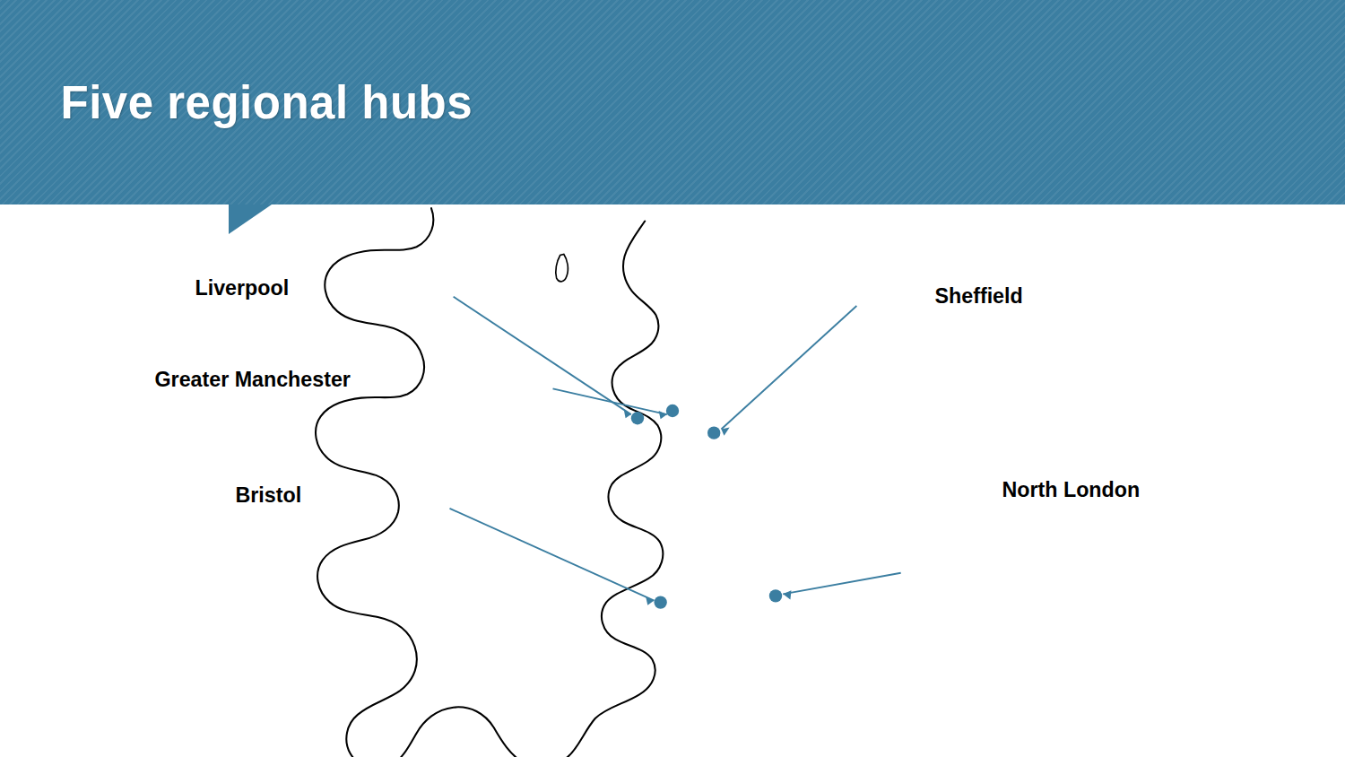Five regional hubs
Liverpool
Greater Manchester
Bristol
Sheffield
North London